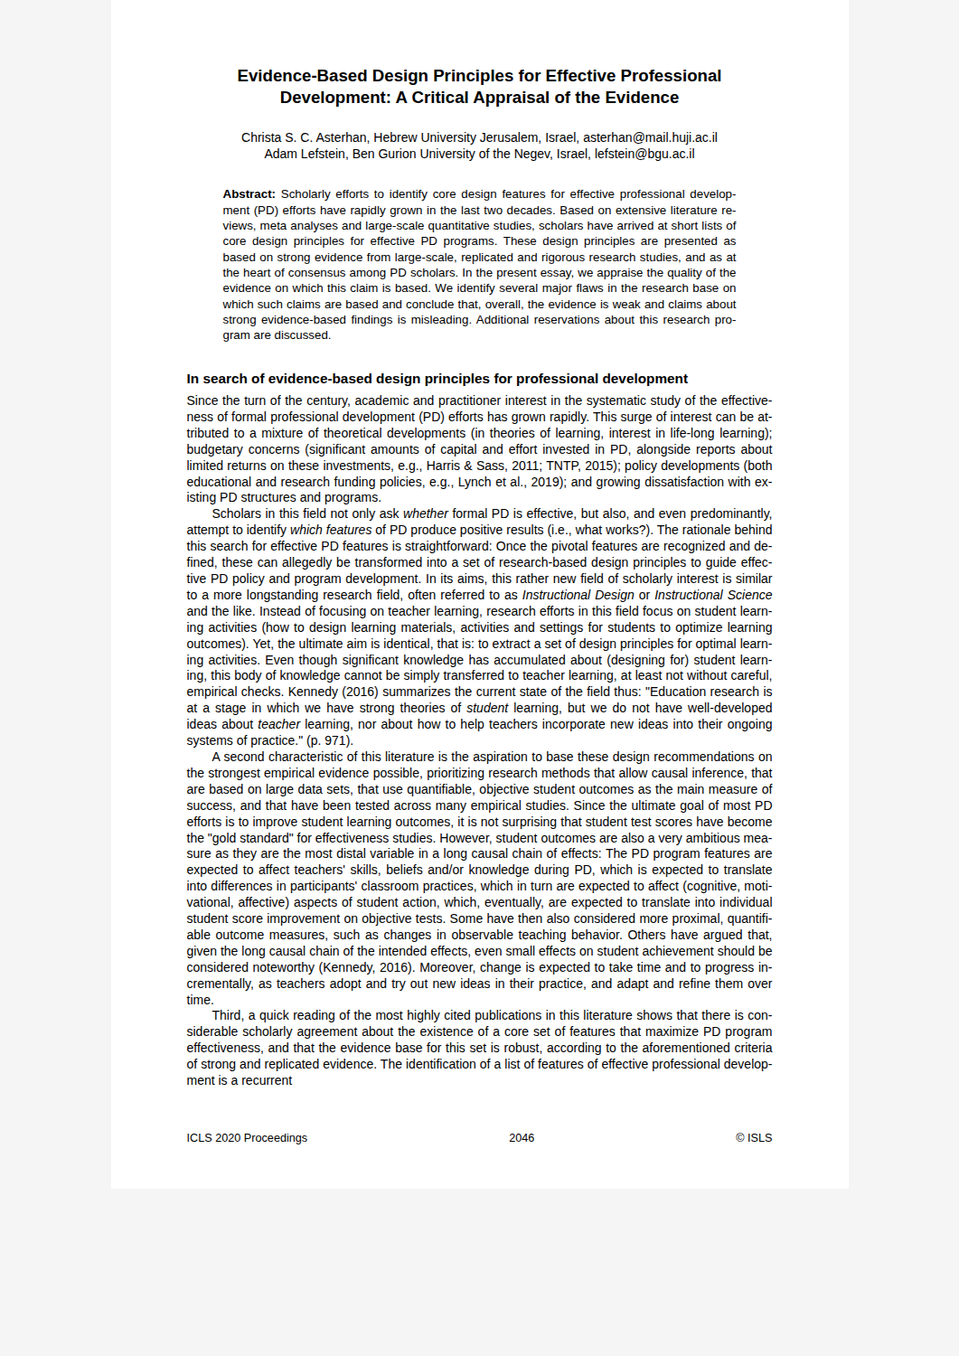Evidence-Based Design Principles for Effective Professional
Development: A Critical Appraisal of the Evidence
Christa S. C. Asterhan, Hebrew University Jerusalem, Israel, asterhan@mail.huji.ac.il
Adam Lefstein, Ben Gurion University of the Negev, Israel, lefstein@bgu.ac.il
Abstract: Scholarly efforts to identify core design features for effective professional development (PD) efforts have rapidly grown in the last two decades. Based on extensive literature reviews, meta analyses and large-scale quantitative studies, scholars have arrived at short lists of core design principles for effective PD programs. These design principles are presented as based on strong evidence from large-scale, replicated and rigorous research studies, and as at the heart of consensus among PD scholars. In the present essay, we appraise the quality of the evidence on which this claim is based. We identify several major flaws in the research base on which such claims are based and conclude that, overall, the evidence is weak and claims about strong evidence-based findings is misleading. Additional reservations about this research program are discussed.
In search of evidence-based design principles for professional development
Since the turn of the century, academic and practitioner interest in the systematic study of the effectiveness of formal professional development (PD) efforts has grown rapidly. This surge of interest can be attributed to a mixture of theoretical developments (in theories of learning, interest in life-long learning); budgetary concerns (significant amounts of capital and effort invested in PD, alongside reports about limited returns on these investments, e.g., Harris & Sass, 2011; TNTP, 2015); policy developments (both educational and research funding policies, e.g., Lynch et al., 2019); and growing dissatisfaction with existing PD structures and programs.
Scholars in this field not only ask whether formal PD is effective, but also, and even predominantly, attempt to identify which features of PD produce positive results (i.e., what works?). The rationale behind this search for effective PD features is straightforward: Once the pivotal features are recognized and defined, these can allegedly be transformed into a set of research-based design principles to guide effective PD policy and program development. In its aims, this rather new field of scholarly interest is similar to a more longstanding research field, often referred to as Instructional Design or Instructional Science and the like. Instead of focusing on teacher learning, research efforts in this field focus on student learning activities (how to design learning materials, activities and settings for students to optimize learning outcomes). Yet, the ultimate aim is identical, that is: to extract a set of design principles for optimal learning activities. Even though significant knowledge has accumulated about (designing for) student learning, this body of knowledge cannot be simply transferred to teacher learning, at least not without careful, empirical checks. Kennedy (2016) summarizes the current state of the field thus: "Education research is at a stage in which we have strong theories of student learning, but we do not have well-developed ideas about teacher learning, nor about how to help teachers incorporate new ideas into their ongoing systems of practice." (p. 971).
A second characteristic of this literature is the aspiration to base these design recommendations on the strongest empirical evidence possible, prioritizing research methods that allow causal inference, that are based on large data sets, that use quantifiable, objective student outcomes as the main measure of success, and that have been tested across many empirical studies. Since the ultimate goal of most PD efforts is to improve student learning outcomes, it is not surprising that student test scores have become the "gold standard" for effectiveness studies. However, student outcomes are also a very ambitious measure as they are the most distal variable in a long causal chain of effects: The PD program features are expected to affect teachers' skills, beliefs and/or knowledge during PD, which is expected to translate into differences in participants' classroom practices, which in turn are expected to affect (cognitive, motivational, affective) aspects of student action, which, eventually, are expected to translate into individual student score improvement on objective tests. Some have then also considered more proximal, quantifiable outcome measures, such as changes in observable teaching behavior. Others have argued that, given the long causal chain of the intended effects, even small effects on student achievement should be considered noteworthy (Kennedy, 2016). Moreover, change is expected to take time and to progress incrementally, as teachers adopt and try out new ideas in their practice, and adapt and refine them over time.
Third, a quick reading of the most highly cited publications in this literature shows that there is considerable scholarly agreement about the existence of a core set of features that maximize PD program effectiveness, and that the evidence base for this set is robust, according to the aforementioned criteria of strong and replicated evidence. The identification of a list of features of effective professional development is a recurrent
ICLS 2020 Proceedings 2046 © ISLS